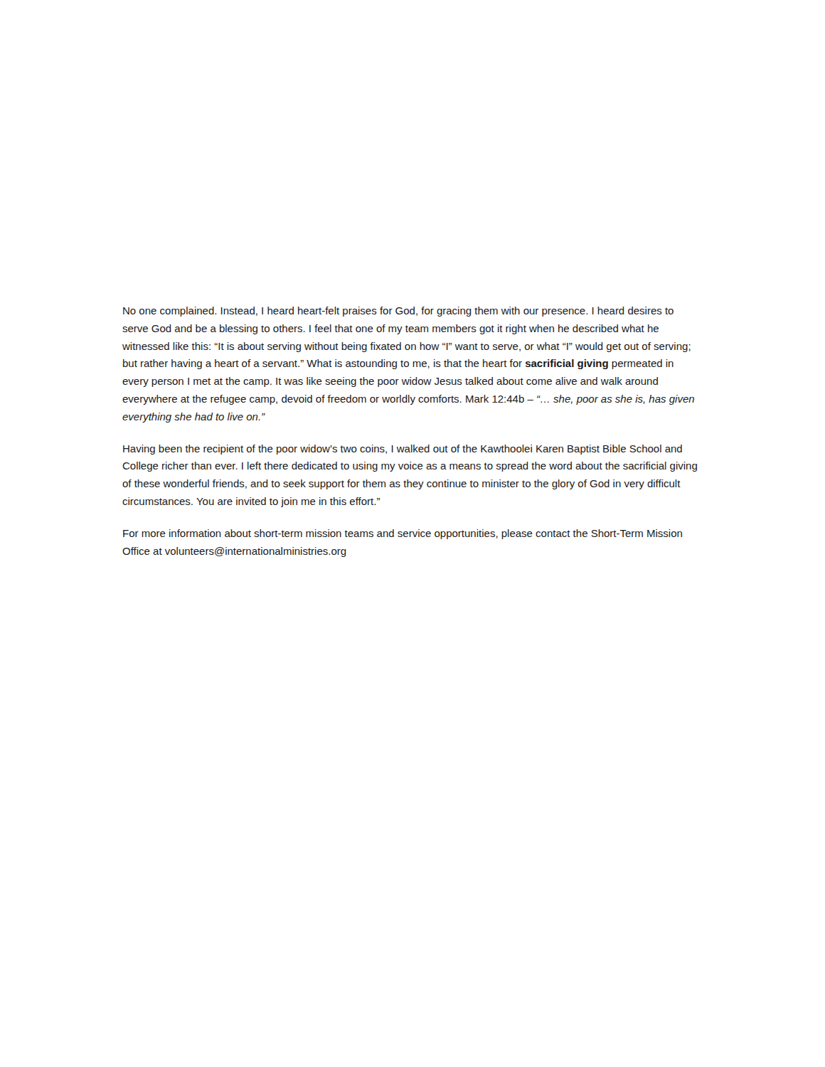No one complained. Instead, I heard heart-felt praises for God, for gracing them with our presence. I heard desires to serve God and be a blessing to others. I feel that one of my team members got it right when he described what he witnessed like this: “It is about serving without being fixated on how “I” want to serve, or what “I” would get out of serving; but rather having a heart of a servant.” What is astounding to me, is that the heart for sacrificial giving permeated in every person I met at the camp. It was like seeing the poor widow Jesus talked about come alive and walk around everywhere at the refugee camp, devoid of freedom or worldly comforts. Mark 12:44b – “… she, poor as she is, has given everything she had to live on.”
Having been the recipient of the poor widow’s two coins, I walked out of the Kawthoolei Karen Baptist Bible School and College richer than ever. I left there dedicated to using my voice as a means to spread the word about the sacrificial giving of these wonderful friends, and to seek support for them as they continue to minister to the glory of God in very difficult circumstances. You are invited to join me in this effort.”
For more information about short-term mission teams and service opportunities, please contact the Short-Term Mission Office at volunteers@internationalministries.org